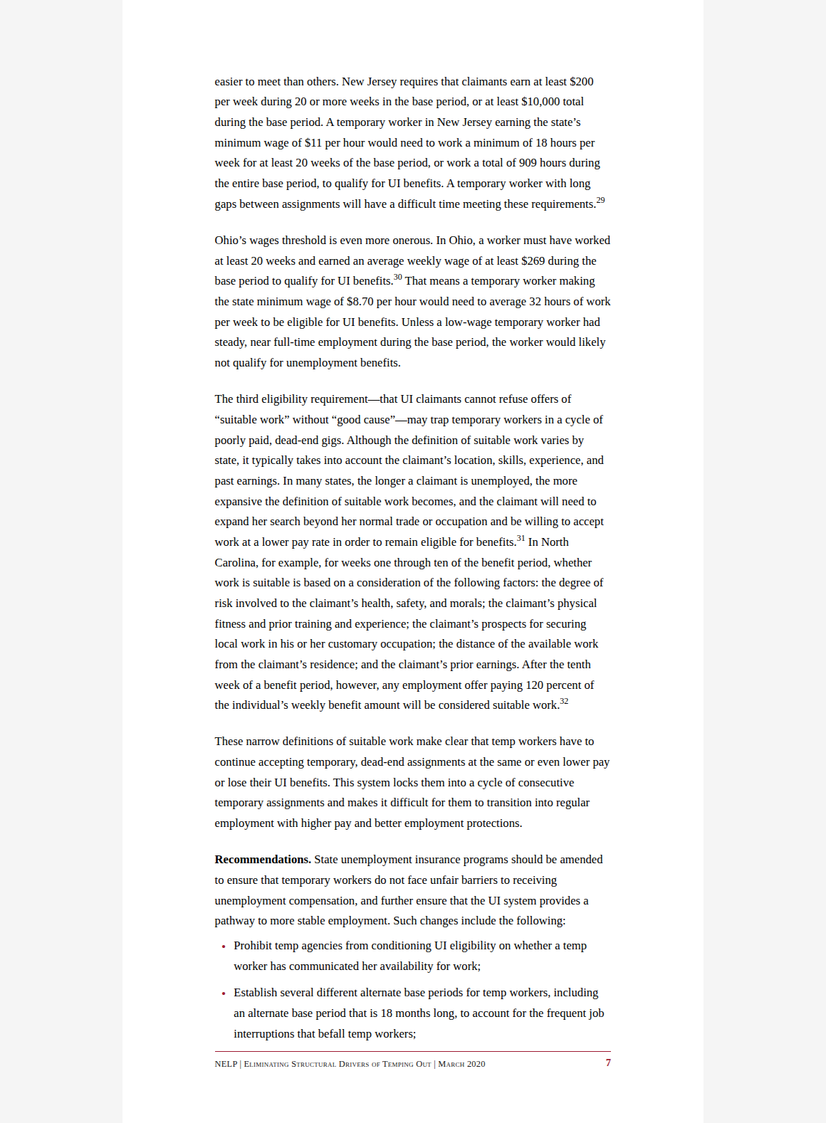easier to meet than others. New Jersey requires that claimants earn at least $200 per week during 20 or more weeks in the base period, or at least $10,000 total during the base period. A temporary worker in New Jersey earning the state’s minimum wage of $11 per hour would need to work a minimum of 18 hours per week for at least 20 weeks of the base period, or work a total of 909 hours during the entire base period, to qualify for UI benefits. A temporary worker with long gaps between assignments will have a difficult time meeting these requirements.29
Ohio’s wages threshold is even more onerous. In Ohio, a worker must have worked at least 20 weeks and earned an average weekly wage of at least $269 during the base period to qualify for UI benefits.30 That means a temporary worker making the state minimum wage of $8.70 per hour would need to average 32 hours of work per week to be eligible for UI benefits. Unless a low-wage temporary worker had steady, near full-time employment during the base period, the worker would likely not qualify for unemployment benefits.
The third eligibility requirement—that UI claimants cannot refuse offers of “suitable work” without “good cause”—may trap temporary workers in a cycle of poorly paid, dead-end gigs. Although the definition of suitable work varies by state, it typically takes into account the claimant’s location, skills, experience, and past earnings. In many states, the longer a claimant is unemployed, the more expansive the definition of suitable work becomes, and the claimant will need to expand her search beyond her normal trade or occupation and be willing to accept work at a lower pay rate in order to remain eligible for benefits.31 In North Carolina, for example, for weeks one through ten of the benefit period, whether work is suitable is based on a consideration of the following factors: the degree of risk involved to the claimant’s health, safety, and morals; the claimant’s physical fitness and prior training and experience; the claimant’s prospects for securing local work in his or her customary occupation; the distance of the available work from the claimant’s residence; and the claimant’s prior earnings. After the tenth week of a benefit period, however, any employment offer paying 120 percent of the individual’s weekly benefit amount will be considered suitable work.32
These narrow definitions of suitable work make clear that temp workers have to continue accepting temporary, dead-end assignments at the same or even lower pay or lose their UI benefits. This system locks them into a cycle of consecutive temporary assignments and makes it difficult for them to transition into regular employment with higher pay and better employment protections.
Recommendations. State unemployment insurance programs should be amended to ensure that temporary workers do not face unfair barriers to receiving unemployment compensation, and further ensure that the UI system provides a pathway to more stable employment. Such changes include the following:
Prohibit temp agencies from conditioning UI eligibility on whether a temp worker has communicated her availability for work;
Establish several different alternate base periods for temp workers, including an alternate base period that is 18 months long, to account for the frequent job interruptions that befall temp workers;
NELP | Eliminating Structural Drivers of Temping Out | March 2020 7